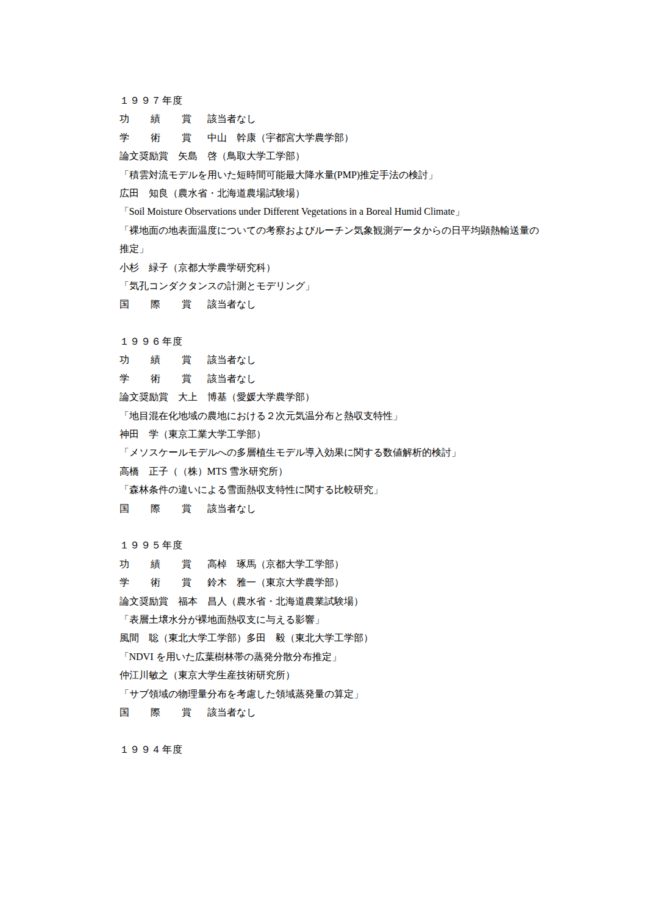１９９７年度
功　績　賞　該当者なし
学　術　賞　中山　幹康（宇都宮大学農学部）
論文奨励賞　矢島　啓（鳥取大学工学部）
「積雲対流モデルを用いた短時間可能最大降水量(PMP)推定手法の検討」
広田　知良（農水省・北海道農場試験場）
「Soil Moisture Observations under Different Vegetations in a Boreal Humid Climate」
「裸地面の地表面温度についての考察およびルーチン気象観測データからの日平均顕熱輸送量の推定」
小杉　緑子（京都大学農学研究科）
「気孔コンダクタンスの計測とモデリング」
国　際　賞　該当者なし
１９９６年度
功　績　賞　該当者なし
学　術　賞　該当者なし
論文奨励賞　大上　博基（愛媛大学農学部）
「地目混在化地域の農地における２次元気温分布と熱収支特性」
神田　学（東京工業大学工学部）
「メソスケールモデルへの多層植生モデル導入効果に関する数値解析的検討」
高橋　正子（（株）MTS 雪氷研究所）
「森林条件の違いによる雪面熱収支特性に関する比較研究」
国　際　賞　該当者なし
１９９５年度
功　績　賞　高棹　琢馬（京都大学工学部）
学　術　賞　鈴木　雅一（東京大学農学部）
論文奨励賞　福本　昌人（農水省・北海道農業試験場）
「表層土壌水分が裸地面熱収支に与える影響」
風間　聡（東北大学工学部）多田　毅（東北大学工学部）
「NDVI を用いた広葉樹林帯の蒸発分散分布推定」
仲江川敏之（東京大学生産技術研究所）
「サブ領域の物理量分布を考慮した領域蒸発量の算定」
国　際　賞　該当者なし
１９９４年度